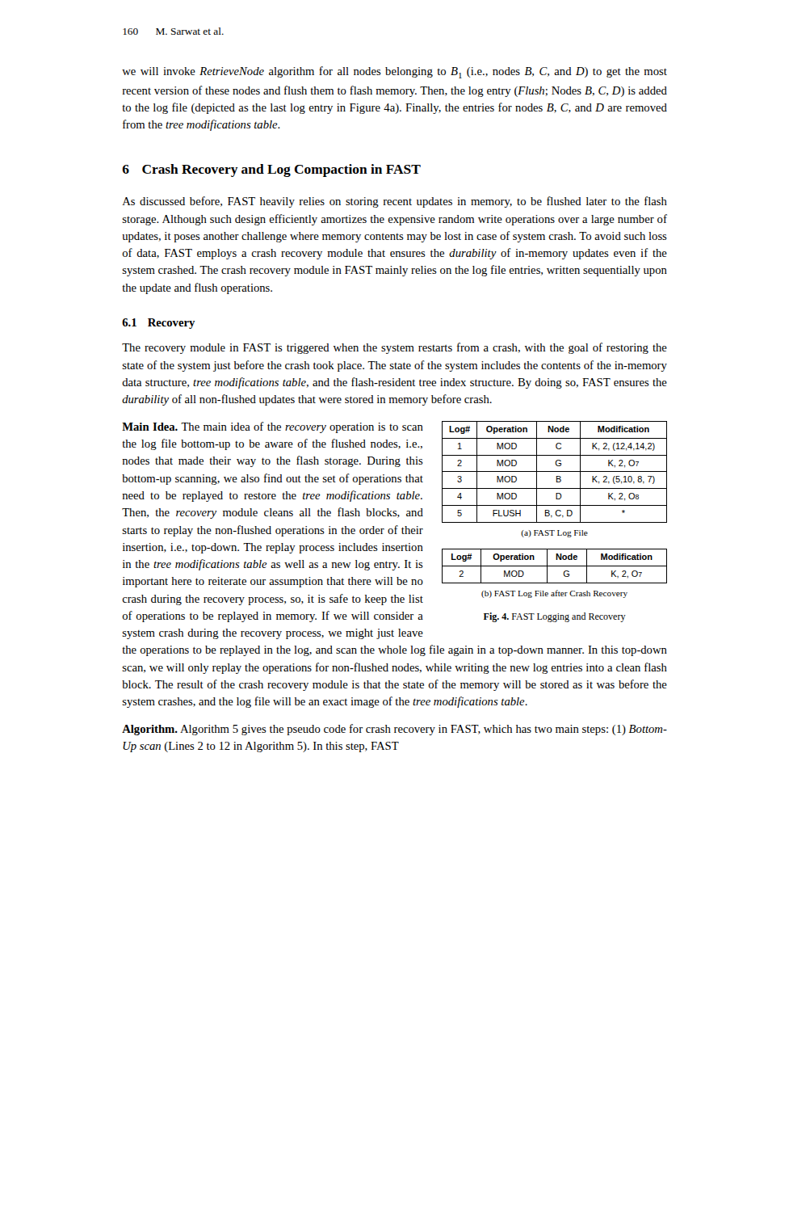160 M. Sarwat et al.
we will invoke RetrieveNode algorithm for all nodes belonging to B1 (i.e., nodes B, C, and D) to get the most recent version of these nodes and flush them to flash memory. Then, the log entry (Flush; Nodes B, C, D) is added to the log file (depicted as the last log entry in Figure 4a). Finally, the entries for nodes B, C, and D are removed from the tree modifications table.
6 Crash Recovery and Log Compaction in FAST
As discussed before, FAST heavily relies on storing recent updates in memory, to be flushed later to the flash storage. Although such design efficiently amortizes the expensive random write operations over a large number of updates, it poses another challenge where memory contents may be lost in case of system crash. To avoid such loss of data, FAST employs a crash recovery module that ensures the durability of in-memory updates even if the system crashed. The crash recovery module in FAST mainly relies on the log file entries, written sequentially upon the update and flush operations.
6.1 Recovery
The recovery module in FAST is triggered when the system restarts from a crash, with the goal of restoring the state of the system just before the crash took place. The state of the system includes the contents of the in-memory data structure, tree modifications table, and the flash-resident tree index structure. By doing so, FAST ensures the durability of all non-flushed updates that were stored in memory before crash.
| Log# | Operation | Node | Modification |
| --- | --- | --- | --- |
| 1 | MOD | C | K, 2, (12,4,14,2) |
| 2 | MOD | G | K, 2, O 7 |
| 3 | MOD | B | K, 2, (5,10, 8, 7) |
| 4 | MOD | D | K, 2, O 8 |
| 5 | FLUSH | B, C, D | * |
(a) FAST Log File
| Log# | Operation | Node | Modification |
| --- | --- | --- | --- |
| 2 | MOD | G | K, 2, O 7 |
(b) FAST Log File after Crash Recovery
Fig. 4. FAST Logging and Recovery
Main Idea. The main idea of the recovery operation is to scan the log file bottom-up to be aware of the flushed nodes, i.e., nodes that made their way to the flash storage. During this bottom-up scanning, we also find out the set of operations that need to be replayed to restore the tree modifications table. Then, the recovery module cleans all the flash blocks, and starts to replay the non-flushed operations in the order of their insertion, i.e., top-down. The replay process includes insertion in the tree modifications table as well as a new log entry. It is important here to reiterate our assumption that there will be no crash during the recovery process, so, it is safe to keep the list of operations to be replayed in memory. If we will consider a system crash during the recovery process, we might just leave the operations to be replayed in the log, and scan the whole log file again in a top-down manner. In this top-down scan, we will only replay the operations for non-flushed nodes, while writing the new log entries into a clean flash block. The result of the crash recovery module is that the state of the memory will be stored as it was before the system crashes, and the log file will be an exact image of the tree modifications table.
Algorithm. Algorithm 5 gives the pseudo code for crash recovery in FAST, which has two main steps: (1) Bottom-Up scan (Lines 2 to 12 in Algorithm 5). In this step, FAST